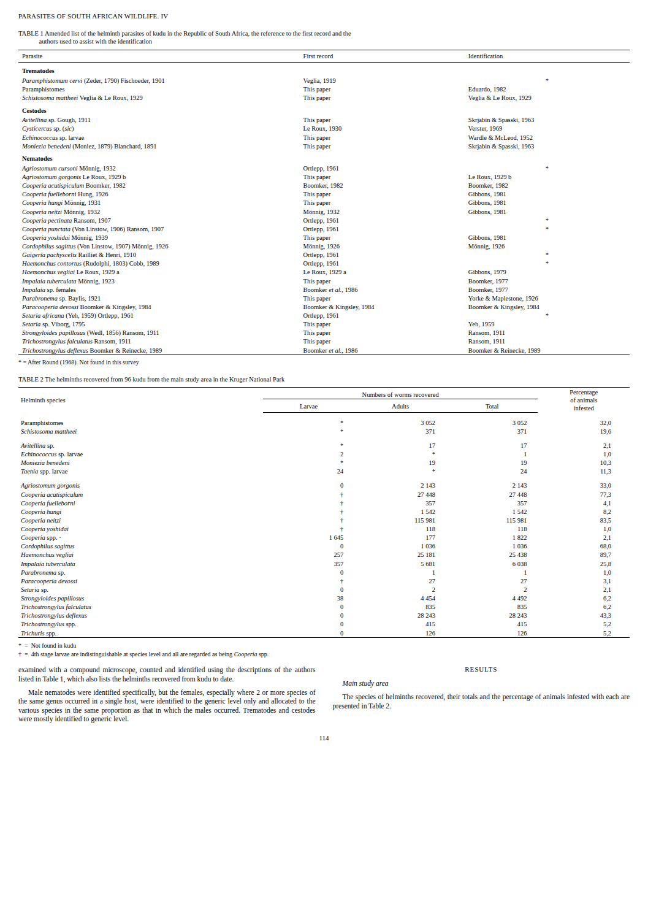PARASITES OF SOUTH AFRICAN WILDLIFE. IV
TABLE 1 Amended list of the helminth parasites of kudu in the Republic of South Africa, the reference to the first record and the authors used to assist with the identification
| Parasite | First record | Identification |
| --- | --- | --- |
| Trematodes | | |
| Paramphistomum cervi (Zeder, 1790) Fischoeder, 1901 | Veglia, 1919 | * |
| Paramphistomes | This paper | Eduardo, 1982 |
| Schistosoma mattheei Veglia & Le Roux, 1929 | This paper | Veglia & Le Roux, 1929 |
| Cestodes | | |
| Avitellina sp. Gough, 1911 | This paper | Skrjabin & Spasski, 1963 |
| Cysticercus sp. ( sic ) | Le Roux, 1930 | Verster, 1969 |
| Echinococcus sp. larvae | This paper | Wardle & McLeod, 1952 |
| Moniezia benedeni (Moniez, 1879) Blanchard, 1891 | This paper | Skrjabin & Spasski, 1963 |
| Nematodes | | |
| Agriostomum cursoni Mönnig, 1932 | Ortlepp, 1961 | * |
| Agriostomum gorgonis Le Roux, 1929 b | This paper | Le Roux, 1929 b |
| Cooperia acutispiculum Boomker, 1982 | Boomker, 1982 | Boomker, 1982 |
| Cooperia fuelleborni Hung, 1926 | This paper | Gibbons, 1981 |
| Cooperia hungi Mönnig, 1931 | This paper | Gibbons, 1981 |
| Cooperia neitzi Mönnig, 1932 | Mönnig, 1932 | Gibbons, 1981 |
| Cooperia pectinata Ransom, 1907 | Ortlepp, 1961 | * |
| Cooperia punctata (Von Linstow, 1906) Ransom, 1907 | Ortlepp, 1961 | * |
| Cooperia yoshidai Mönnig, 1939 | This paper | Gibbons, 1981 |
| Cordophilus sagittus (Von Linstow, 1907) Mönnig, 1926 | Mönnig, 1926 | Mönnig, 1926 |
| Gaigeria pachyscelis Railliet & Henri, 1910 | Ortlepp, 1961 | * |
| Haemonchus contortus (Rudolphi, 1803) Cobb, 1989 | Ortlepp, 1961 | * |
| Haemonchus vegliai Le Roux, 1929 a | Le Roux, 1929 a | Gibbons, 1979 |
| Impalaia tuberculata Mönnig, 1923 | This paper | Boomker, 1977 |
| Impalaia sp. females | Boomker et al. , 1986 | Boomker, 1977 |
| Parabronema sp. Baylis, 1921 | This paper | Yorke & Maplestone, 1926 |
| Paracooperia devossi Boomker & Kingsley, 1984 | Boomker & Kingsley, 1984 | Boomker & Kingsley, 1984 |
| Setaria africana (Yeh, 1959) Ortlepp, 1961 | Ortlepp, 1961 | * |
| Setaria sp. Viborg, 1795 | This paper | Yeh, 1959 |
| Strongyloides papillosus (Wedl, 1856) Ransom, 1911 | This paper | Ransom, 1911 |
| Trichostrongylus falculatus Ransom, 1911 | This paper | Ransom, 1911 |
| Trichostrongylus deflexus Boomker & Reinecke, 1989 | Boomker et al. , 1986 | Boomker & Reinecke, 1989 |
* = After Round (1968). Not found in this survey
TABLE 2 The helminths recovered from 96 kudu from the main study area in the Kruger National Park
| Helminth species | Numbers of worms recovered | Percentage of animals infested |
| --- | --- | --- |
| Larvae | Adults | Total |
| Paramphistomes | * | 3 052 | 3 052 | 32,0 |
| Schistosoma mattheei | * | 371 | 371 | 19,6 |
| Avitellina sp. | * | 17 | 17 | 2,1 |
| Echinococcus sp. larvae | 2 | * | 1 | 1,0 |
| Moniezia benedeni | * | 19 | 19 | 10,3 |
| Taenia spp. larvae | 24 | * | 24 | 11,3 |
| Agriostomum gorgonis | 0 | 2 143 | 2 143 | 33,0 |
| Cooperia acutispiculum | † | 27 448 | 27 448 | 77,3 |
| Cooperia fuelleborni | † | 357 | 357 | 4,1 |
| Cooperia hungi | † | 1 542 | 1 542 | 8,2 |
| Cooperia neitzi | † | 115 981 | 115 981 | 83,5 |
| Cooperia yoshidai | † | 118 | 118 | 1,0 |
| Cooperia spp. · | 1 645 | 177 | 1 822 | 2,1 |
| Cordophilus sagittus | 0 | 1 036 | 1 036 | 68,0 |
| Haemonchus vegliai | 257 | 25 181 | 25 438 | 89,7 |
| Impalaia tuberculata | 357 | 5 681 | 6 038 | 25,8 |
| Parabronema sp. | 0 | 1 | 1 | 1,0 |
| Paracooperia devossi | † | 27 | 27 | 3,1 |
| Setaria sp. | 0 | 2 | 2 | 2,1 |
| Strongyloides papillosus | 38 | 4 454 | 4 492 | 6,2 |
| Trichostrongylus falculatus | 0 | 835 | 835 | 6,2 |
| Trichostrongylus deflexus | 0 | 28 243 | 28 243 | 43,3 |
| Trichostrongylus spp. | 0 | 415 | 415 | 5,2 |
| Trichuris spp. | 0 | 126 | 126 | 5,2 |
* = Not found in kudu
† = 4th stage larvae are indistinguishable at species level and all are regarded as being Cooperia spp.
examined with a compound microscope, counted and identified using the descriptions of the authors listed in Table 1, which also lists the helminths recovered from kudu to date.
Male nematodes were identified specifically, but the females, especially where 2 or more species of the same genus occurred in a single host, were identified to the generic level only and allocated to the various species in the same proportion as that in which the males occurred. Trematodes and cestodes were mostly identified to generic level.
RESULTS
Main study area
The species of helminths recovered, their totals and the percentage of animals infested with each are presented in Table 2.
114